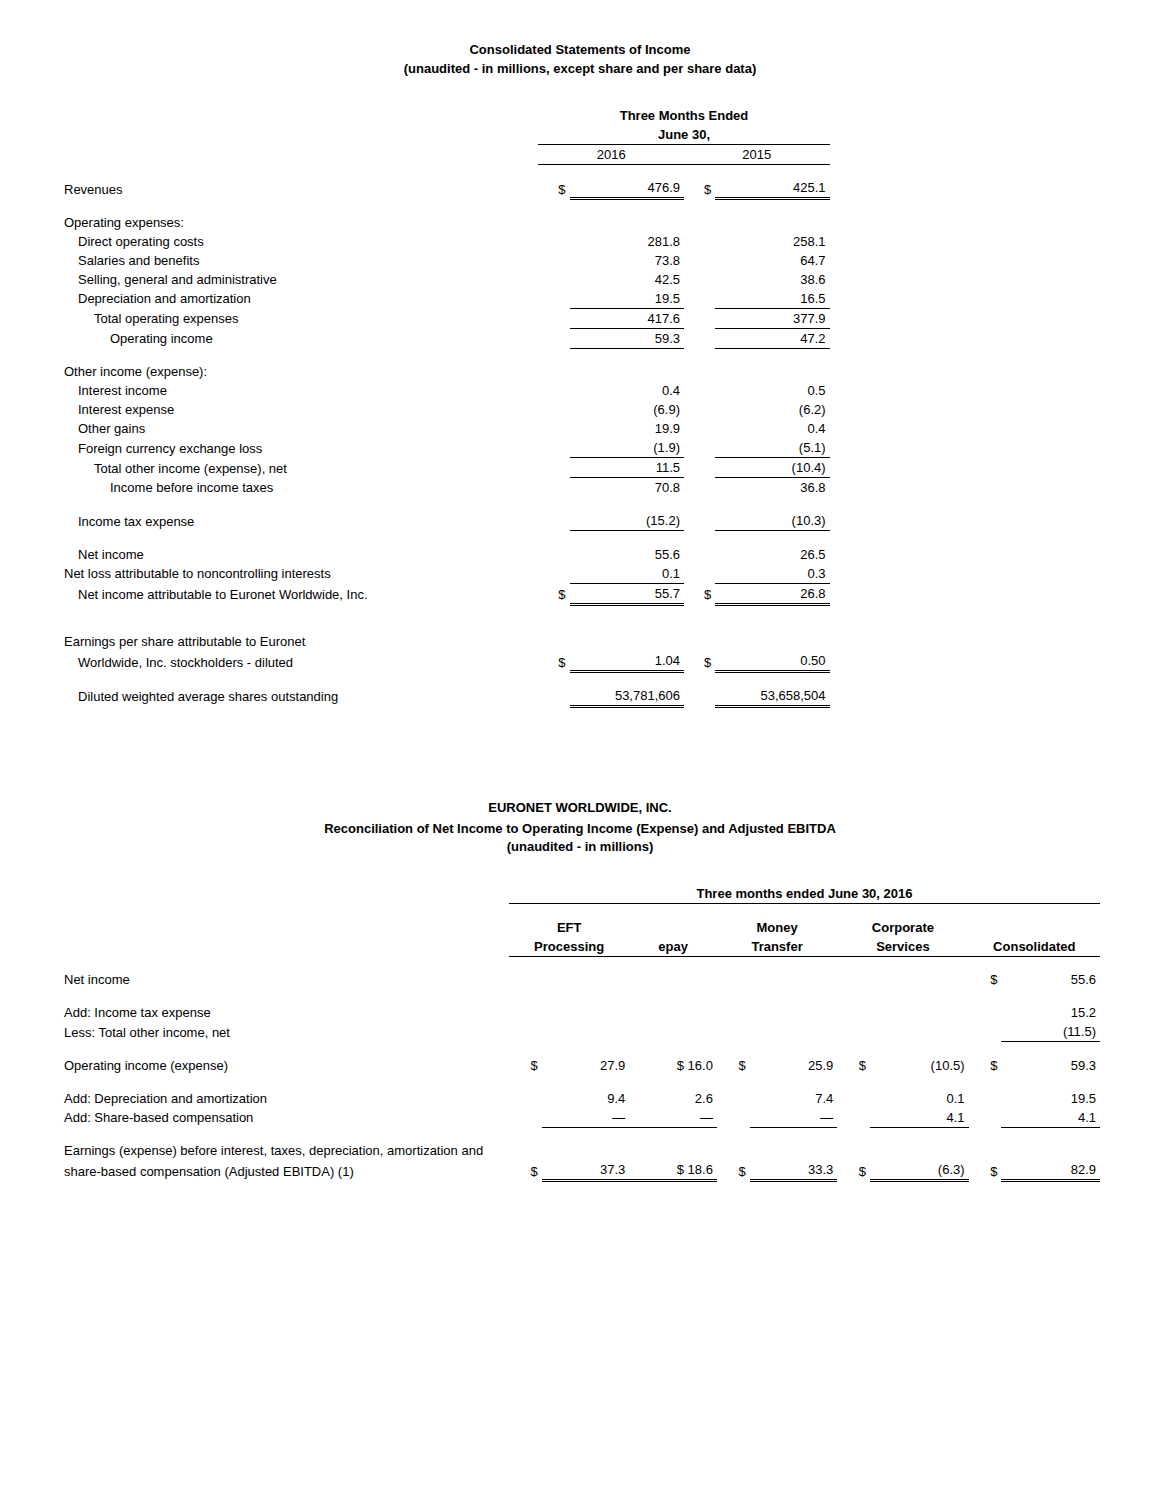Consolidated Statements of Income
(unaudited - in millions, except share and per share data)
| | Three Months Ended | |
| | June 30, | |
| | 2016 | 2015 | |
| Revenues | $ | 476.9 | $ | 425.1 | |
| Operating expenses: | | | | | |
| Direct operating costs | | 281.8 | | 258.1 | |
| Salaries and benefits | | 73.8 | | 64.7 | |
| Selling, general and administrative | | 42.5 | | 38.6 | |
| Depreciation and amortization | | 19.5 | | 16.5 | |
| Total operating expenses | | 417.6 | | 377.9 | |
| Operating income | | 59.3 | | 47.2 | |
| Other income (expense): | | | | | |
| Interest income | | 0.4 | | 0.5 | |
| Interest expense | | (6.9) | | (6.2) | |
| Other gains | | 19.9 | | 0.4 | |
| Foreign currency exchange loss | | (1.9) | | (5.1) | |
| Total other income (expense), net | | 11.5 | | (10.4) | |
| Income before income taxes | | 70.8 | | 36.8 | |
| Income tax expense | | (15.2) | | (10.3) | |
| Net income | | 55.6 | | 26.5 | |
| Net loss attributable to noncontrolling interests | | 0.1 | | 0.3 | |
| Net income attributable to Euronet Worldwide, Inc. | $ | 55.7 | $ | 26.8 | |
| Earnings per share attributable to Euronet | | | | | |
| Worldwide, Inc. stockholders - diluted | $ | 1.04 | $ | 0.50 | |
| Diluted weighted average shares outstanding | | 53,781,606 | | 53,658,504 | |
EURONET WORLDWIDE, INC.
Reconciliation of Net Income to Operating Income (Expense) and Adjusted EBITDA
(unaudited - in millions)
| | Three months ended June 30, 2016 |
| | EFT | | Money | Corporate | |
| | Processing | epay | Transfer | Services | Consolidated |
| Net income | | | | | | | | $ | 55.6 |
| Add: Income tax expense | | | | | | | | | 15.2 |
| Less: Total other income, net | | | | | | | | | (11.5) |
| Operating income (expense) | $ | 27.9 | $ 16.0 | $ | 25.9 | $ | (10.5) | $ | 59.3 |
| Add: Depreciation and amortization | | 9.4 | 2.6 | | 7.4 | | 0.1 | | 19.5 |
| Add: Share-based compensation | | — | — | | — | | 4.1 | | 4.1 |
| Earnings (expense) before interest, taxes, depreciation, amortization and | | | | | | | | | |
| share-based compensation (Adjusted EBITDA) (1) | $ | 37.3 | $ 18.6 | $ | 33.3 | $ | (6.3) | $ | 82.9 |